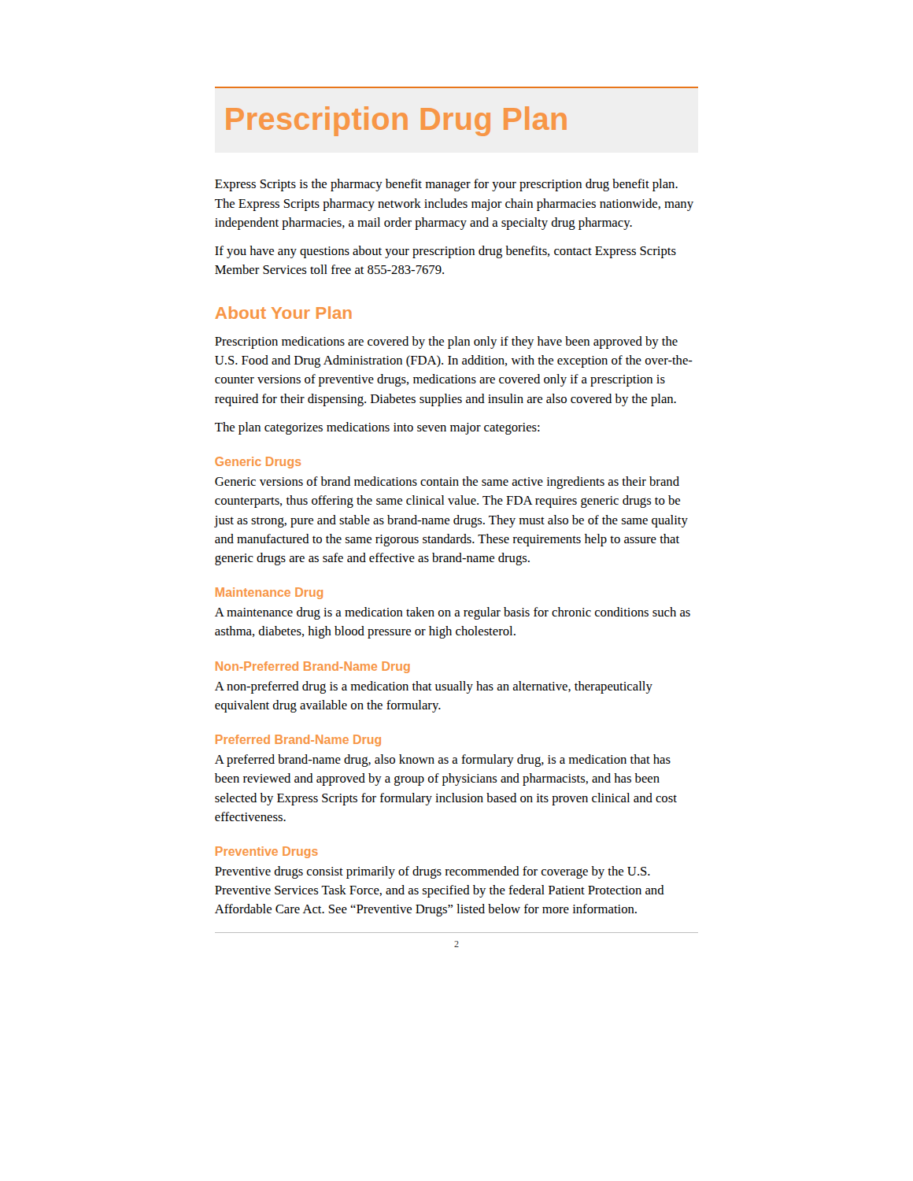Prescription Drug Plan
Express Scripts is the pharmacy benefit manager for your prescription drug benefit plan. The Express Scripts pharmacy network includes major chain pharmacies nationwide, many independent pharmacies, a mail order pharmacy and a specialty drug pharmacy.
If you have any questions about your prescription drug benefits, contact Express Scripts Member Services toll free at 855-283-7679.
About Your Plan
Prescription medications are covered by the plan only if they have been approved by the U.S. Food and Drug Administration (FDA). In addition, with the exception of the over-the-counter versions of preventive drugs, medications are covered only if a prescription is required for their dispensing. Diabetes supplies and insulin are also covered by the plan.
The plan categorizes medications into seven major categories:
Generic Drugs
Generic versions of brand medications contain the same active ingredients as their brand counterparts, thus offering the same clinical value. The FDA requires generic drugs to be just as strong, pure and stable as brand-name drugs. They must also be of the same quality and manufactured to the same rigorous standards. These requirements help to assure that generic drugs are as safe and effective as brand-name drugs.
Maintenance Drug
A maintenance drug is a medication taken on a regular basis for chronic conditions such as asthma, diabetes, high blood pressure or high cholesterol.
Non-Preferred Brand-Name Drug
A non-preferred drug is a medication that usually has an alternative, therapeutically equivalent drug available on the formulary.
Preferred Brand-Name Drug
A preferred brand-name drug, also known as a formulary drug, is a medication that has been reviewed and approved by a group of physicians and pharmacists, and has been selected by Express Scripts for formulary inclusion based on its proven clinical and cost effectiveness.
Preventive Drugs
Preventive drugs consist primarily of drugs recommended for coverage by the U.S. Preventive Services Task Force, and as specified by the federal Patient Protection and Affordable Care Act. See “Preventive Drugs” listed below for more information.
2